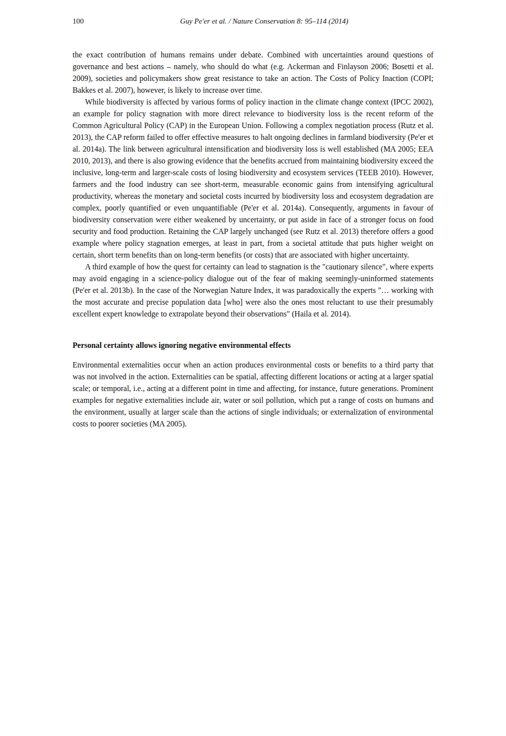100 Guy Pe'er et al. / Nature Conservation 8: 95–114 (2014)
the exact contribution of humans remains under debate. Combined with uncertainties around questions of governance and best actions – namely, who should do what (e.g. Ackerman and Finlayson 2006; Bosetti et al. 2009), societies and policymakers show great resistance to take an action. The Costs of Policy Inaction (COPI; Bakkes et al. 2007), however, is likely to increase over time.
While biodiversity is affected by various forms of policy inaction in the climate change context (IPCC 2002), an example for policy stagnation with more direct relevance to biodiversity loss is the recent reform of the Common Agricultural Policy (CAP) in the European Union. Following a complex negotiation process (Rutz et al. 2013), the CAP reform failed to offer effective measures to halt ongoing declines in farmland biodiversity (Pe'er et al. 2014a). The link between agricultural intensification and biodiversity loss is well established (MA 2005; EEA 2010, 2013), and there is also growing evidence that the benefits accrued from maintaining biodiversity exceed the inclusive, long-term and larger-scale costs of losing biodiversity and ecosystem services (TEEB 2010). However, farmers and the food industry can see short-term, measurable economic gains from intensifying agricultural productivity, whereas the monetary and societal costs incurred by biodiversity loss and ecosystem degradation are complex, poorly quantified or even unquantifiable (Pe'er et al. 2014a). Consequently, arguments in favour of biodiversity conservation were either weakened by uncertainty, or put aside in face of a stronger focus on food security and food production. Retaining the CAP largely unchanged (see Rutz et al. 2013) therefore offers a good example where policy stagnation emerges, at least in part, from a societal attitude that puts higher weight on certain, short term benefits than on long-term benefits (or costs) that are associated with higher uncertainty.
A third example of how the quest for certainty can lead to stagnation is the "cautionary silence", where experts may avoid engaging in a science-policy dialogue out of the fear of making seemingly-uninformed statements (Pe'er et al. 2013b). In the case of the Norwegian Nature Index, it was paradoxically the experts "… working with the most accurate and precise population data [who] were also the ones most reluctant to use their presumably excellent expert knowledge to extrapolate beyond their observations" (Haila et al. 2014).
Personal certainty allows ignoring negative environmental effects
Environmental externalities occur when an action produces environmental costs or benefits to a third party that was not involved in the action. Externalities can be spatial, affecting different locations or acting at a larger spatial scale; or temporal, i.e., acting at a different point in time and affecting, for instance, future generations. Prominent examples for negative externalities include air, water or soil pollution, which put a range of costs on humans and the environment, usually at larger scale than the actions of single individuals; or externalization of environmental costs to poorer societies (MA 2005).